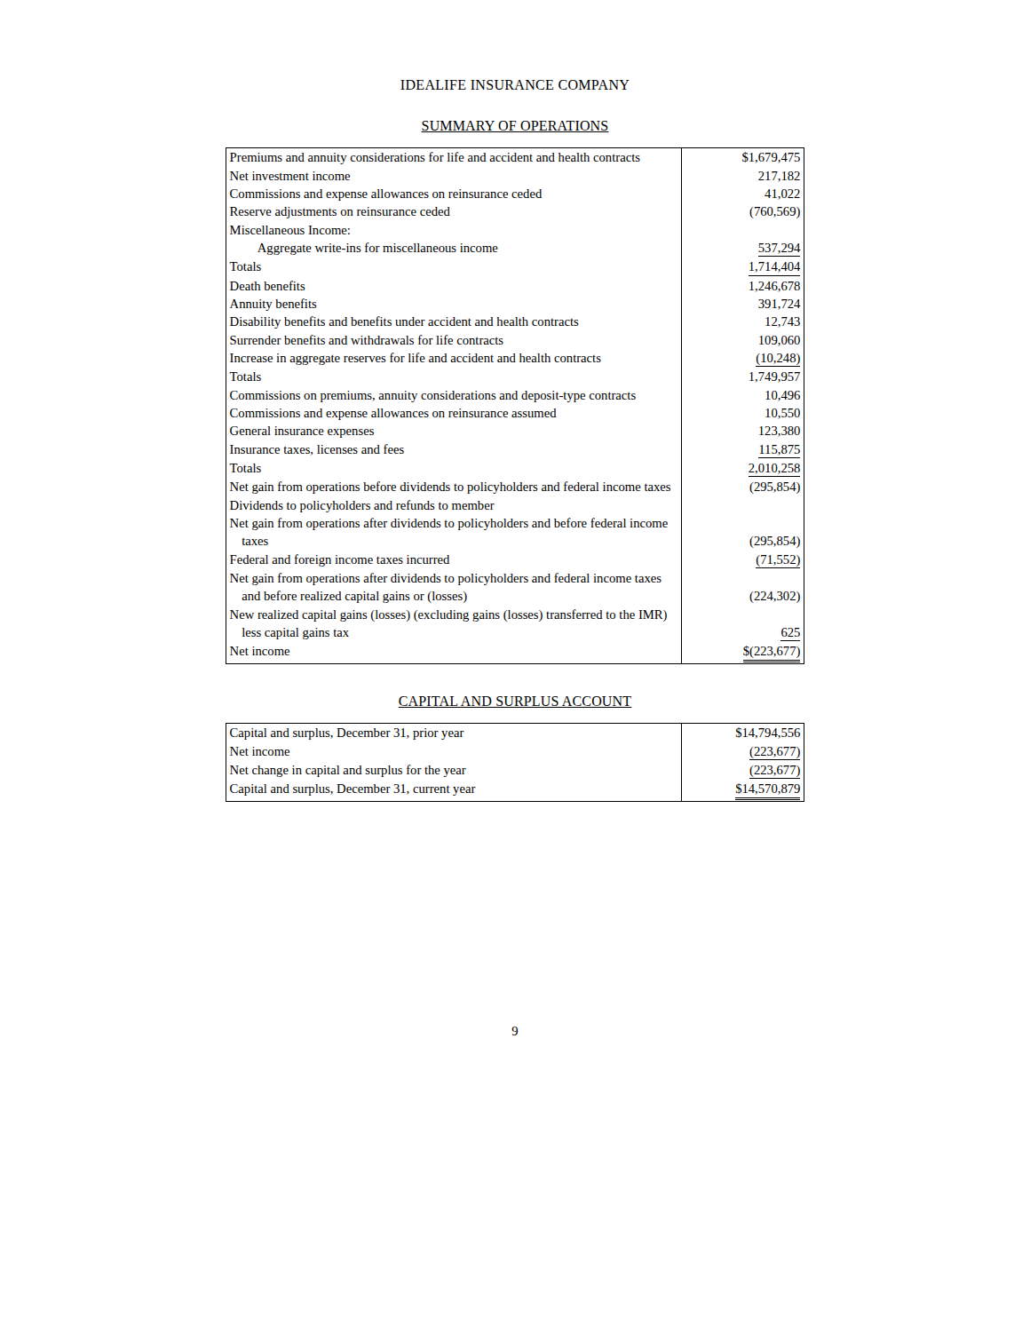IDEALIFE INSURANCE COMPANY
SUMMARY OF OPERATIONS
| Premiums and annuity considerations for life and accident and health contracts | $1,679,475 |
| Net investment income | 217,182 |
| Commissions and expense allowances on reinsurance ceded | 41,022 |
| Reserve adjustments on reinsurance ceded | (760,569) |
| Miscellaneous Income: | |
| Aggregate write-ins for miscellaneous income | 537,294 |
| Totals | 1,714,404 |
| Death benefits | 1,246,678 |
| Annuity benefits | 391,724 |
| Disability benefits and benefits under accident and health contracts | 12,743 |
| Surrender benefits and withdrawals for life contracts | 109,060 |
| Increase in aggregate reserves for life and accident and health contracts | (10,248) |
| Totals | 1,749,957 |
| Commissions on premiums, annuity considerations and deposit-type contracts | 10,496 |
| Commissions and expense allowances on reinsurance assumed | 10,550 |
| General insurance expenses | 123,380 |
| Insurance taxes, licenses and fees | 115,875 |
| Totals | 2,010,258 |
| Net gain from operations before dividends to policyholders and federal income taxes | (295,854) |
| Dividends to policyholders and refunds to member | |
| Net gain from operations after dividends to policyholders and before federal income | |
| taxes | (295,854) |
| Federal and foreign income taxes incurred | (71,552) |
| Net gain from operations after dividends to policyholders and federal income taxes | |
| and before realized capital gains or (losses) | (224,302) |
| New realized capital gains (losses) (excluding gains (losses) transferred to the IMR) | |
| less capital gains tax | 625 |
| Net income | $(223,677) |
CAPITAL AND SURPLUS ACCOUNT
| Capital and surplus, December 31, prior year | $14,794,556 |
| Net income | (223,677) |
| Net change in capital and surplus for the year | (223,677) |
| Capital and surplus, December 31, current year | $14,570,879 |
9